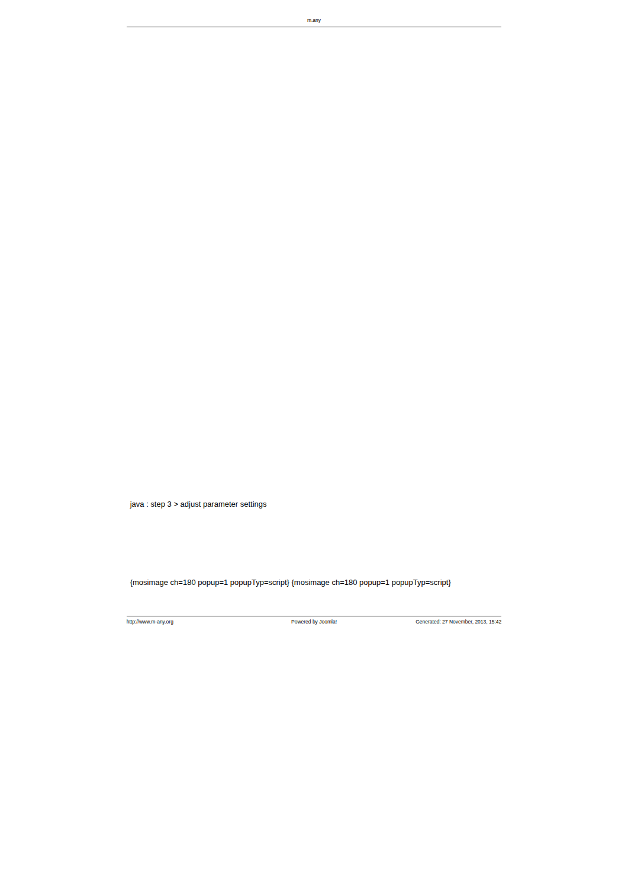m.any
java : step 3 > adjust parameter settings
{mosimage ch=180 popup=1 popupTyp=script} {mosimage ch=180 popup=1 popupTyp=script}
http://www.m-any.org
Powered by Joomla!
Generated: 27 November, 2013, 15:42